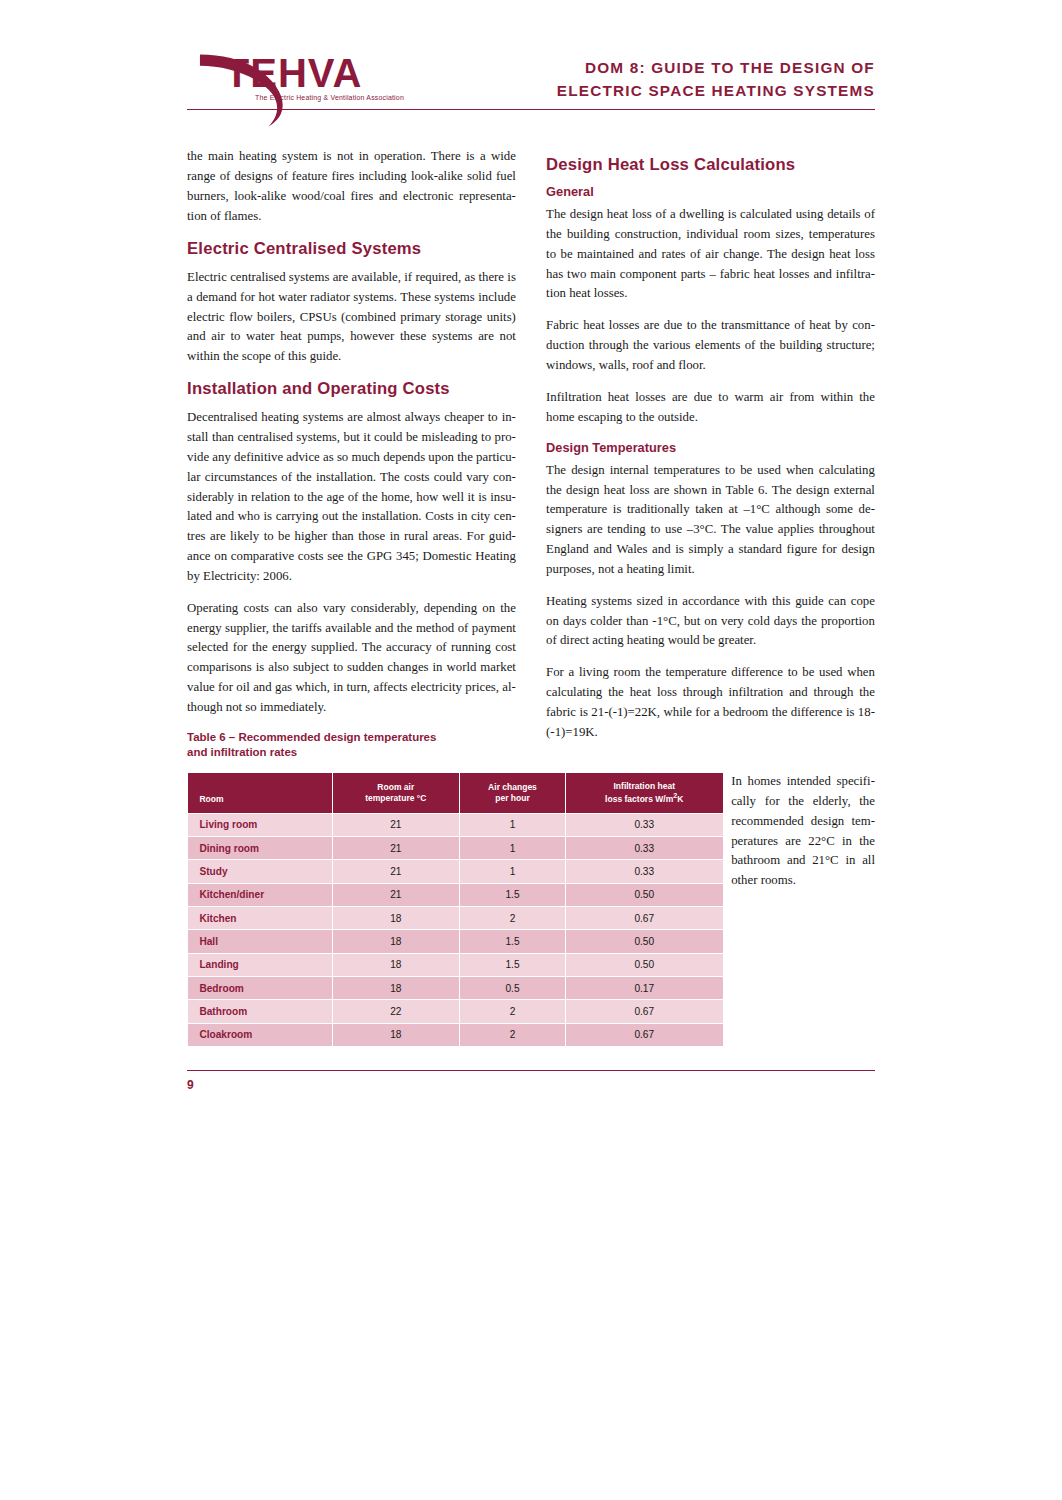TEHVA
The Electric Heating & Ventilation Association
DOM 8: GUIDE TO THE DESIGN OF
ELECTRIC SPACE HEATING SYSTEMS
the main heating system is not in operation. There is a wide range of designs of feature fires including look-alike solid fuel burners, look-alike wood/coal fires and electronic representation of flames.
Electric Centralised Systems
Electric centralised systems are available, if required, as there is a demand for hot water radiator systems. These systems include electric flow boilers, CPSUs (combined primary storage units) and air to water heat pumps, however these systems are not within the scope of this guide.
Installation and Operating Costs
Decentralised heating systems are almost always cheaper to install than centralised systems, but it could be misleading to provide any definitive advice as so much depends upon the particular circumstances of the installation. The costs could vary considerably in relation to the age of the home, how well it is insulated and who is carrying out the installation. Costs in city centres are likely to be higher than those in rural areas. For guidance on comparative costs see the GPG 345; Domestic Heating by Electricity: 2006.
Operating costs can also vary considerably, depending on the energy supplier, the tariffs available and the method of payment selected for the energy supplied. The accuracy of running cost comparisons is also subject to sudden changes in world market value for oil and gas which, in turn, affects electricity prices, although not so immediately.
Table 6 – Recommended design temperatures
and infiltration rates
Design Heat Loss Calculations
General
The design heat loss of a dwelling is calculated using details of the building construction, individual room sizes, temperatures to be maintained and rates of air change. The design heat loss has two main component parts – fabric heat losses and infiltration heat losses.
Fabric heat losses are due to the transmittance of heat by conduction through the various elements of the building structure; windows, walls, roof and floor.
Infiltration heat losses are due to warm air from within the home escaping to the outside.
Design Temperatures
The design internal temperatures to be used when calculating the design heat loss are shown in Table 6. The design external temperature is traditionally taken at –1°C although some designers are tending to use –3°C. The value applies throughout England and Wales and is simply a standard figure for design purposes, not a heating limit.
Heating systems sized in accordance with this guide can cope on days colder than -1°C, but on very cold days the proportion of direct acting heating would be greater.
For a living room the temperature difference to be used when calculating the heat loss through infiltration and through the fabric is 21-(-1)=22K, while for a bedroom the difference is 18-(-1)=19K.
| Room | Room air temperature °C | Air changes per hour | Infiltration heat loss factors W/m 2 K |
| --- | --- | --- | --- |
| Living room | 21 | 1 | 0.33 |
| Dining room | 21 | 1 | 0.33 |
| Study | 21 | 1 | 0.33 |
| Kitchen/diner | 21 | 1.5 | 0.50 |
| Kitchen | 18 | 2 | 0.67 |
| Hall | 18 | 1.5 | 0.50 |
| Landing | 18 | 1.5 | 0.50 |
| Bedroom | 18 | 0.5 | 0.17 |
| Bathroom | 22 | 2 | 0.67 |
| Cloakroom | 18 | 2 | 0.67 |
In homes intended specifically for the elderly, the recommended design temperatures are 22°C in the bathroom and 21°C in all other rooms.
9